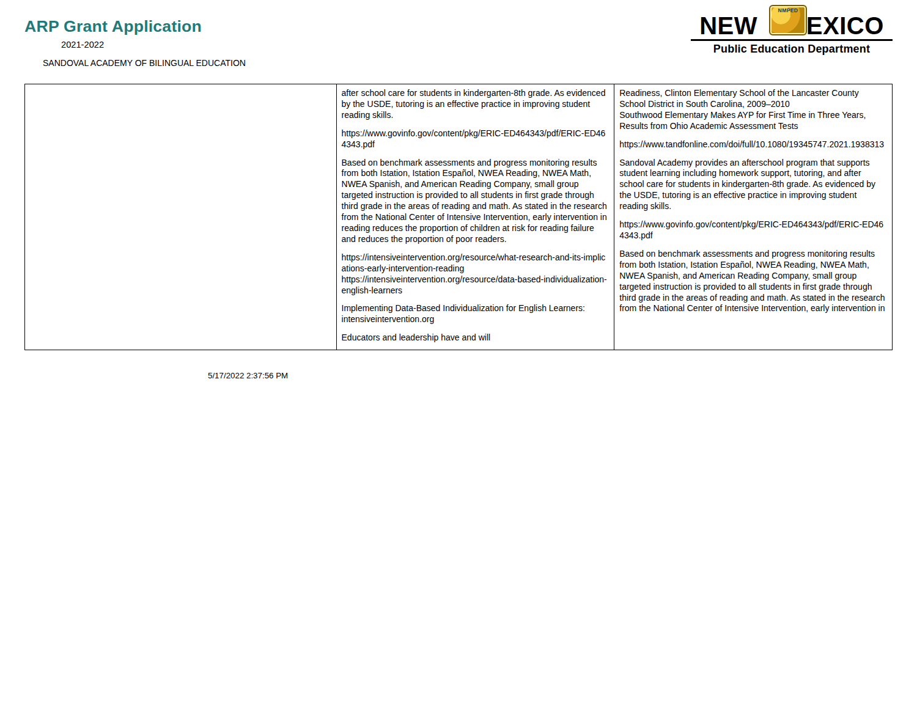ARP Grant Application
2021-2022
SANDOVAL ACADEMY OF BILINGUAL EDUCATION
NEW MEXICO
Public Education Department
| | after school care for students in kindergarten-8th grade. As evidenced by the USDE, tutoring is an effective practice in improving student reading skills. https://www.govinfo.gov/content/pkg/ERIC-ED464343/pdf/ERIC-ED464343.pdf Based on benchmark assessments and progress monitoring results from both Istation, Istation Español, NWEA Reading, NWEA Math, NWEA Spanish, and American Reading Company, small group targeted instruction is provided to all students in first grade through third grade in the areas of reading and math. As stated in the research from the National Center of Intensive Intervention, early intervention in reading reduces the proportion of children at risk for reading failure and reduces the proportion of poor readers. https://intensiveintervention.org/resource/what-research-and-its-implications-early-intervention-reading https://intensiveintervention.org/resource/data-based-individualization-english-learners Implementing Data-Based Individualization for English Learners: intensiveintervention.org Educators and leadership have and will | Readiness, Clinton Elementary School of the Lancaster County School District in South Carolina, 2009–2010 Southwood Elementary Makes AYP for First Time in Three Years, Results from Ohio Academic Assessment Tests https://www.tandfonline.com/doi/full/10.1080/19345747.2021.1938313 Sandoval Academy provides an afterschool program that supports student learning including homework support, tutoring, and after school care for students in kindergarten-8th grade. As evidenced by the USDE, tutoring is an effective practice in improving student reading skills. https://www.govinfo.gov/content/pkg/ERIC-ED464343/pdf/ERIC-ED464343.pdf Based on benchmark assessments and progress monitoring results from both Istation, Istation Español, NWEA Reading, NWEA Math, NWEA Spanish, and American Reading Company, small group targeted instruction is provided to all students in first grade through third grade in the areas of reading and math. As stated in the research from the National Center of Intensive Intervention, early intervention in |
5/17/2022 2:37:56 PM